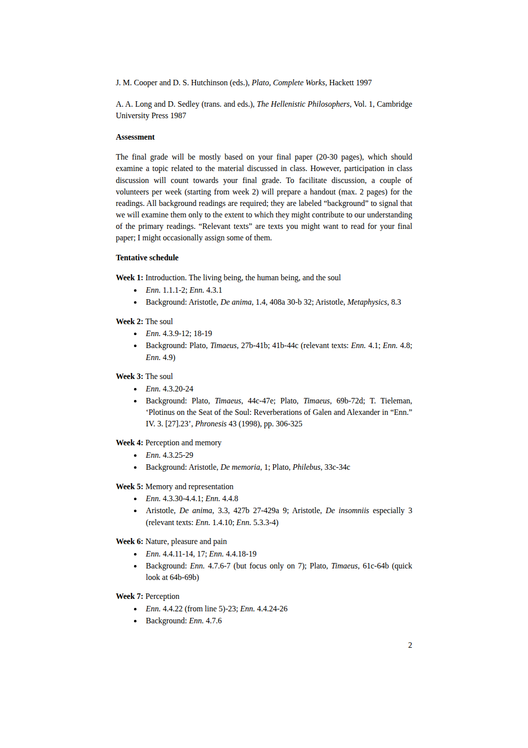J. M. Cooper and D. S. Hutchinson (eds.), Plato, Complete Works, Hackett 1997
A. A. Long and D. Sedley (trans. and eds.), The Hellenistic Philosophers, Vol. 1, Cambridge University Press 1987
Assessment
The final grade will be mostly based on your final paper (20-30 pages), which should examine a topic related to the material discussed in class. However, participation in class discussion will count towards your final grade. To facilitate discussion, a couple of volunteers per week (starting from week 2) will prepare a handout (max. 2 pages) for the readings. All background readings are required; they are labeled “background” to signal that we will examine them only to the extent to which they might contribute to our understanding of the primary readings. “Relevant texts” are texts you might want to read for your final paper; I might occasionally assign some of them.
Tentative schedule
Week 1: Introduction. The living being, the human being, and the soul
Enn. 1.1.1-2; Enn. 4.3.1
Background: Aristotle, De anima, 1.4, 408a 30-b 32; Aristotle, Metaphysics, 8.3
Week 2: The soul
Enn. 4.3.9-12; 18-19
Background: Plato, Timaeus, 27b-41b; 41b-44c (relevant texts: Enn. 4.1; Enn. 4.8; Enn. 4.9)
Week 3: The soul
Enn. 4.3.20-24
Background: Plato, Timaeus, 44c-47e; Plato, Timaeus, 69b-72d; T. Tieleman, ‘Plotinus on the Seat of the Soul: Reverberations of Galen and Alexander in “Enn.” IV. 3. [27].23’, Phronesis 43 (1998), pp. 306-325
Week 4: Perception and memory
Enn. 4.3.25-29
Background: Aristotle, De memoria, 1; Plato, Philebus, 33c-34c
Week 5: Memory and representation
Enn. 4.3.30-4.4.1; Enn. 4.4.8
Aristotle, De anima, 3.3, 427b 27-429a 9; Aristotle, De insomniis especially 3 (relevant texts: Enn. 1.4.10; Enn. 5.3.3-4)
Week 6: Nature, pleasure and pain
Enn. 4.4.11-14, 17; Enn. 4.4.18-19
Background: Enn. 4.7.6-7 (but focus only on 7); Plato, Timaeus, 61c-64b (quick look at 64b-69b)
Week 7: Perception
Enn. 4.4.22 (from line 5)-23; Enn. 4.4.24-26
Background: Enn. 4.7.6
2